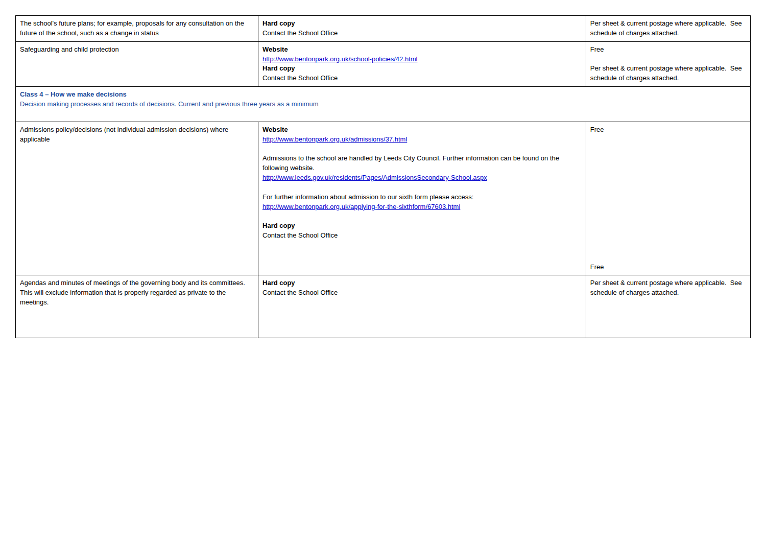| The school's future plans; for example, proposals for any consultation on the future of the school, such as a change in status | Hard copy Contact the School Office | Per sheet & current postage where applicable. See schedule of charges attached. |
| Safeguarding and child protection | Website http://www.bentonpark.org.uk/school-policies/42.html Hard copy Contact the School Office | Free Per sheet & current postage where applicable. See schedule of charges attached. |
| Class 4 – How we make decisions Decision making processes and records of decisions. Current and previous three years as a minimum |
| Admissions policy/decisions (not individual admission decisions) where applicable | Website http://www.bentonpark.org.uk/admissions/37.html Admissions to the school are handled by Leeds City Council. Further information can be found on the following website. http://www.leeds.gov.uk/residents/Pages/AdmissionsSecondary-School.aspx For further information about admission to our sixth form please access: http://www.bentonpark.org.uk/applying-for-the-sixthform/67603.html Hard copy Contact the School Office | Free Free |
| Agendas and minutes of meetings of the governing body and its committees. This will exclude information that is properly regarded as private to the meetings. | Hard copy Contact the School Office | Per sheet & current postage where applicable. See schedule of charges attached. |